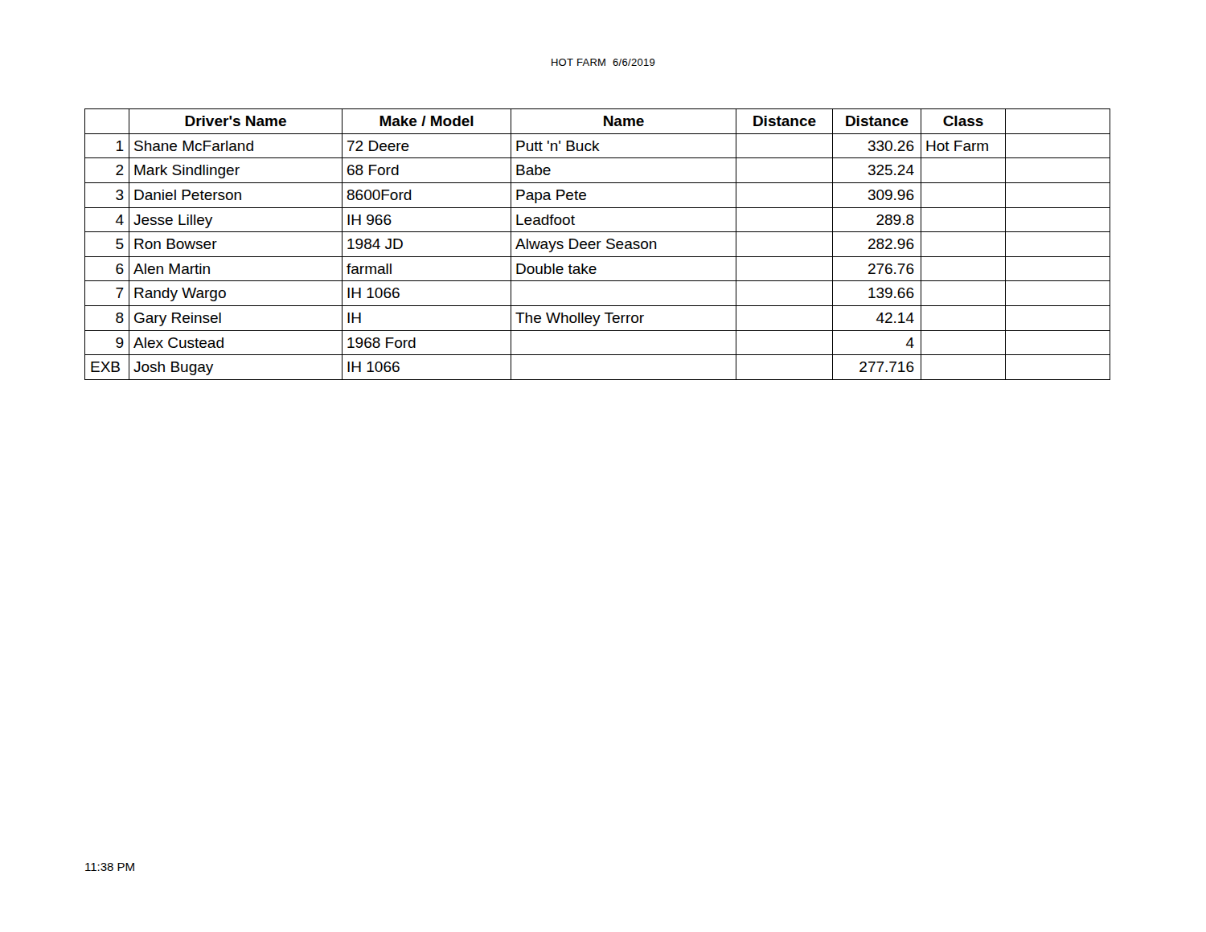HOT FARM 6/6/2019
| | Driver's Name | Make / Model | Name | Distance | Distance | Class | |
| --- | --- | --- | --- | --- | --- | --- | --- |
| 1 | Shane McFarland | 72 Deere | Putt 'n' Buck | | 330.26 | Hot Farm | |
| 2 | Mark Sindlinger | 68 Ford | Babe | | 325.24 | | |
| 3 | Daniel Peterson | 8600Ford | Papa Pete | | 309.96 | | |
| 4 | Jesse Lilley | IH 966 | Leadfoot | | 289.8 | | |
| 5 | Ron Bowser | 1984 JD | Always Deer Season | | 282.96 | | |
| 6 | Alen Martin | farmall | Double take | | 276.76 | | |
| 7 | Randy Wargo | IH 1066 | | | 139.66 | | |
| 8 | Gary Reinsel | IH | The Wholley Terror | | 42.14 | | |
| 9 | Alex Custead | 1968 Ford | | | 4 | | |
| EXB | Josh Bugay | IH 1066 | | | 277.716 | | |
11:38 PM